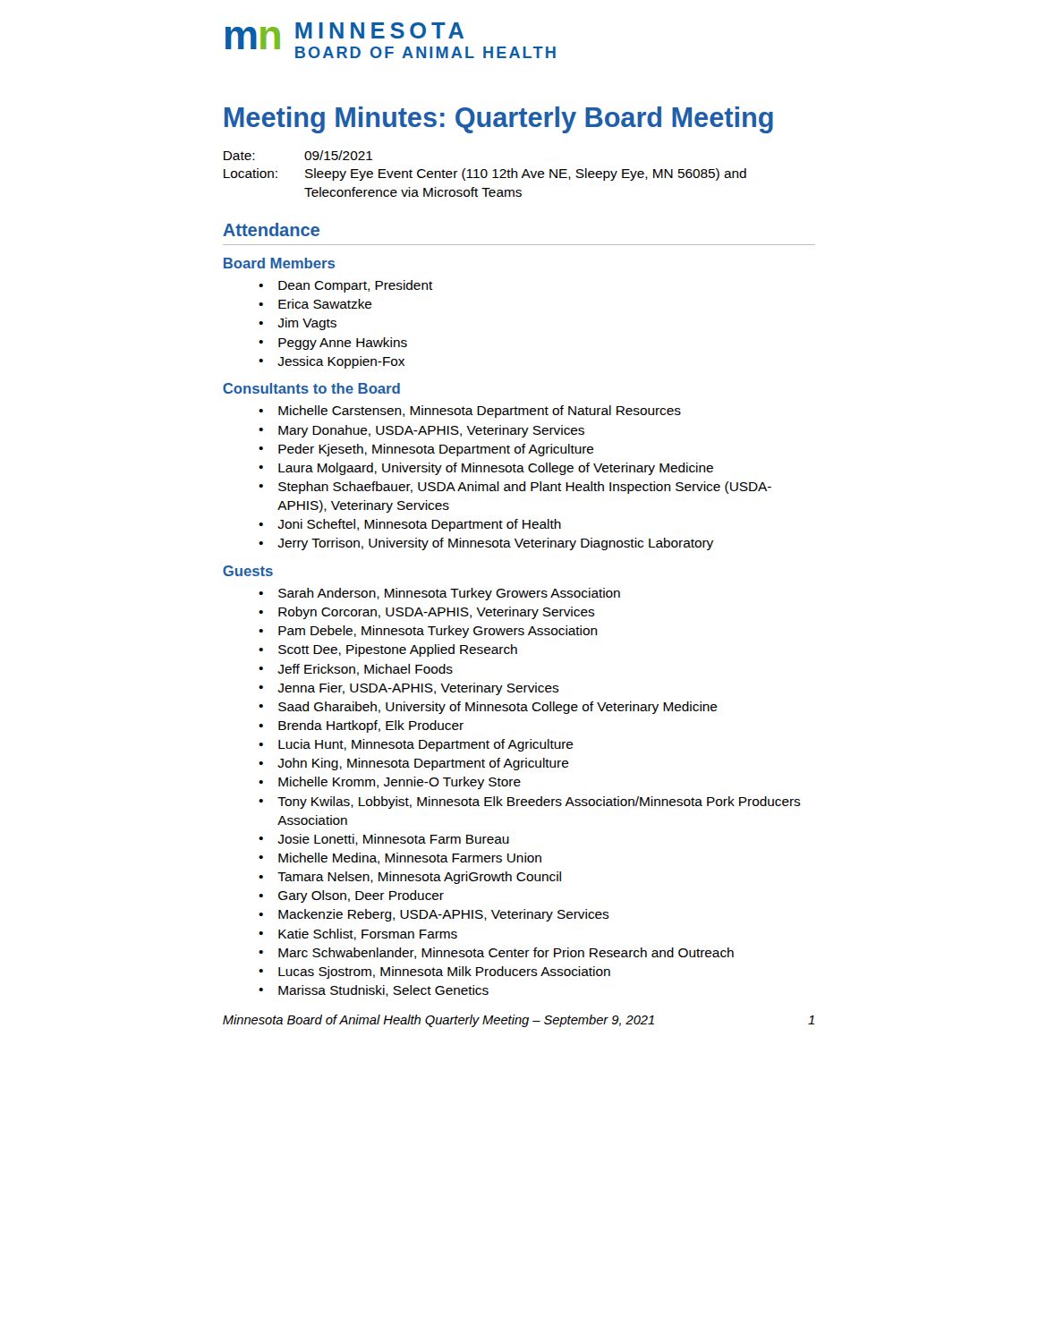mn
MINNESOTA
BOARD OF ANIMAL HEALTH
Meeting Minutes: Quarterly Board Meeting
Date:
09/15/2021
Location:
Sleepy Eye Event Center (110 12th Ave NE, Sleepy Eye, MN 56085) and
Teleconference via Microsoft Teams
Attendance
Board Members
Dean Compart, President
Erica Sawatzke
Jim Vagts
Peggy Anne Hawkins
Jessica Koppien-Fox
Consultants to the Board
Michelle Carstensen, Minnesota Department of Natural Resources
Mary Donahue, USDA-APHIS, Veterinary Services
Peder Kjeseth, Minnesota Department of Agriculture
Laura Molgaard, University of Minnesota College of Veterinary Medicine
Stephan Schaefbauer, USDA Animal and Plant Health Inspection Service (USDA-APHIS), Veterinary Services
Joni Scheftel, Minnesota Department of Health
Jerry Torrison, University of Minnesota Veterinary Diagnostic Laboratory
Guests
Sarah Anderson, Minnesota Turkey Growers Association
Robyn Corcoran, USDA-APHIS, Veterinary Services
Pam Debele, Minnesota Turkey Growers Association
Scott Dee, Pipestone Applied Research
Jeff Erickson, Michael Foods
Jenna Fier, USDA-APHIS, Veterinary Services
Saad Gharaibeh, University of Minnesota College of Veterinary Medicine
Brenda Hartkopf, Elk Producer
Lucia Hunt, Minnesota Department of Agriculture
John King, Minnesota Department of Agriculture
Michelle Kromm, Jennie-O Turkey Store
Tony Kwilas, Lobbyist, Minnesota Elk Breeders Association/Minnesota Pork Producers Association
Josie Lonetti, Minnesota Farm Bureau
Michelle Medina, Minnesota Farmers Union
Tamara Nelsen, Minnesota AgriGrowth Council
Gary Olson, Deer Producer
Mackenzie Reberg, USDA-APHIS, Veterinary Services
Katie Schlist, Forsman Farms
Marc Schwabenlander, Minnesota Center for Prion Research and Outreach
Lucas Sjostrom, Minnesota Milk Producers Association
Marissa Studniski, Select Genetics
Minnesota Board of Animal Health Quarterly Meeting – September 9, 2021
1